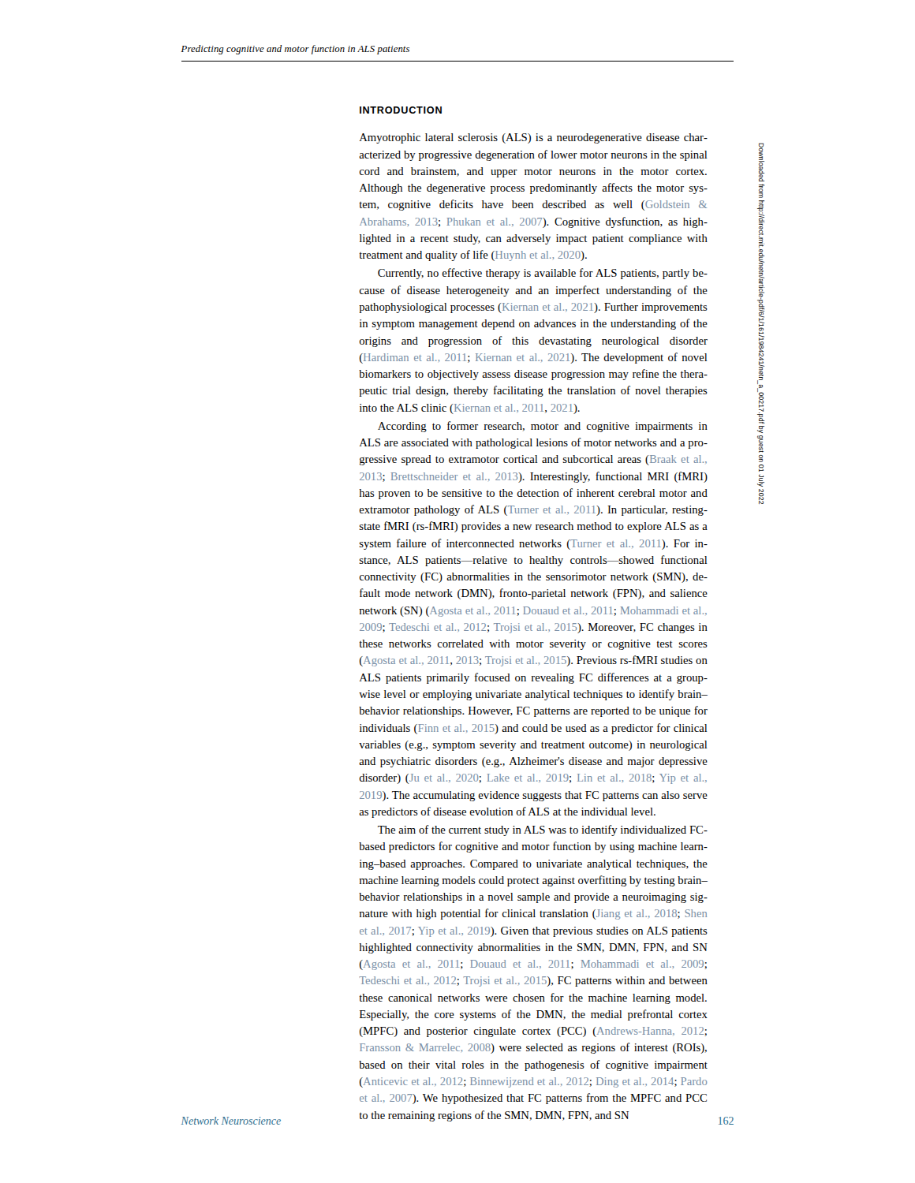Predicting cognitive and motor function in ALS patients
Downloaded from http://direct.mit.edu/netn/article-pdf/6/1/161/1984241/netn_a_00217.pdf by guest on 01 July 2022
INTRODUCTION
Amyotrophic lateral sclerosis (ALS) is a neurodegenerative disease characterized by progressive degeneration of lower motor neurons in the spinal cord and brainstem, and upper motor neurons in the motor cortex. Although the degenerative process predominantly affects the motor system, cognitive deficits have been described as well (Goldstein & Abrahams, 2013; Phukan et al., 2007). Cognitive dysfunction, as highlighted in a recent study, can adversely impact patient compliance with treatment and quality of life (Huynh et al., 2020).
Currently, no effective therapy is available for ALS patients, partly because of disease heterogeneity and an imperfect understanding of the pathophysiological processes (Kiernan et al., 2021). Further improvements in symptom management depend on advances in the understanding of the origins and progression of this devastating neurological disorder (Hardiman et al., 2011; Kiernan et al., 2021). The development of novel biomarkers to objectively assess disease progression may refine the therapeutic trial design, thereby facilitating the translation of novel therapies into the ALS clinic (Kiernan et al., 2011, 2021).
According to former research, motor and cognitive impairments in ALS are associated with pathological lesions of motor networks and a progressive spread to extramotor cortical and subcortical areas (Braak et al., 2013; Brettschneider et al., 2013). Interestingly, functional MRI (fMRI) has proven to be sensitive to the detection of inherent cerebral motor and extramotor pathology of ALS (Turner et al., 2011). In particular, resting-state fMRI (rs-fMRI) provides a new research method to explore ALS as a system failure of interconnected networks (Turner et al., 2011). For instance, ALS patients—relative to healthy controls—showed functional connectivity (FC) abnormalities in the sensorimotor network (SMN), default mode network (DMN), fronto-parietal network (FPN), and salience network (SN) (Agosta et al., 2011; Douaud et al., 2011; Mohammadi et al., 2009; Tedeschi et al., 2012; Trojsi et al., 2015). Moreover, FC changes in these networks correlated with motor severity or cognitive test scores (Agosta et al., 2011, 2013; Trojsi et al., 2015). Previous rs-fMRI studies on ALS patients primarily focused on revealing FC differences at a group-wise level or employing univariate analytical techniques to identify brain–behavior relationships. However, FC patterns are reported to be unique for individuals (Finn et al., 2015) and could be used as a predictor for clinical variables (e.g., symptom severity and treatment outcome) in neurological and psychiatric disorders (e.g., Alzheimer's disease and major depressive disorder) (Ju et al., 2020; Lake et al., 2019; Lin et al., 2018; Yip et al., 2019). The accumulating evidence suggests that FC patterns can also serve as predictors of disease evolution of ALS at the individual level.
The aim of the current study in ALS was to identify individualized FC-based predictors for cognitive and motor function by using machine learning–based approaches. Compared to univariate analytical techniques, the machine learning models could protect against overfitting by testing brain–behavior relationships in a novel sample and provide a neuroimaging signature with high potential for clinical translation (Jiang et al., 2018; Shen et al., 2017; Yip et al., 2019). Given that previous studies on ALS patients highlighted connectivity abnormalities in the SMN, DMN, FPN, and SN (Agosta et al., 2011; Douaud et al., 2011; Mohammadi et al., 2009; Tedeschi et al., 2012; Trojsi et al., 2015), FC patterns within and between these canonical networks were chosen for the machine learning model. Especially, the core systems of the DMN, the medial prefrontal cortex (MPFC) and posterior cingulate cortex (PCC) (Andrews-Hanna, 2012; Fransson & Marrelec, 2008) were selected as regions of interest (ROIs), based on their vital roles in the pathogenesis of cognitive impairment (Anticevic et al., 2012; Binnewijzend et al., 2012; Ding et al., 2014; Pardo et al., 2007). We hypothesized that FC patterns from the MPFC and PCC to the remaining regions of the SMN, DMN, FPN, and SN
Network Neuroscience
162